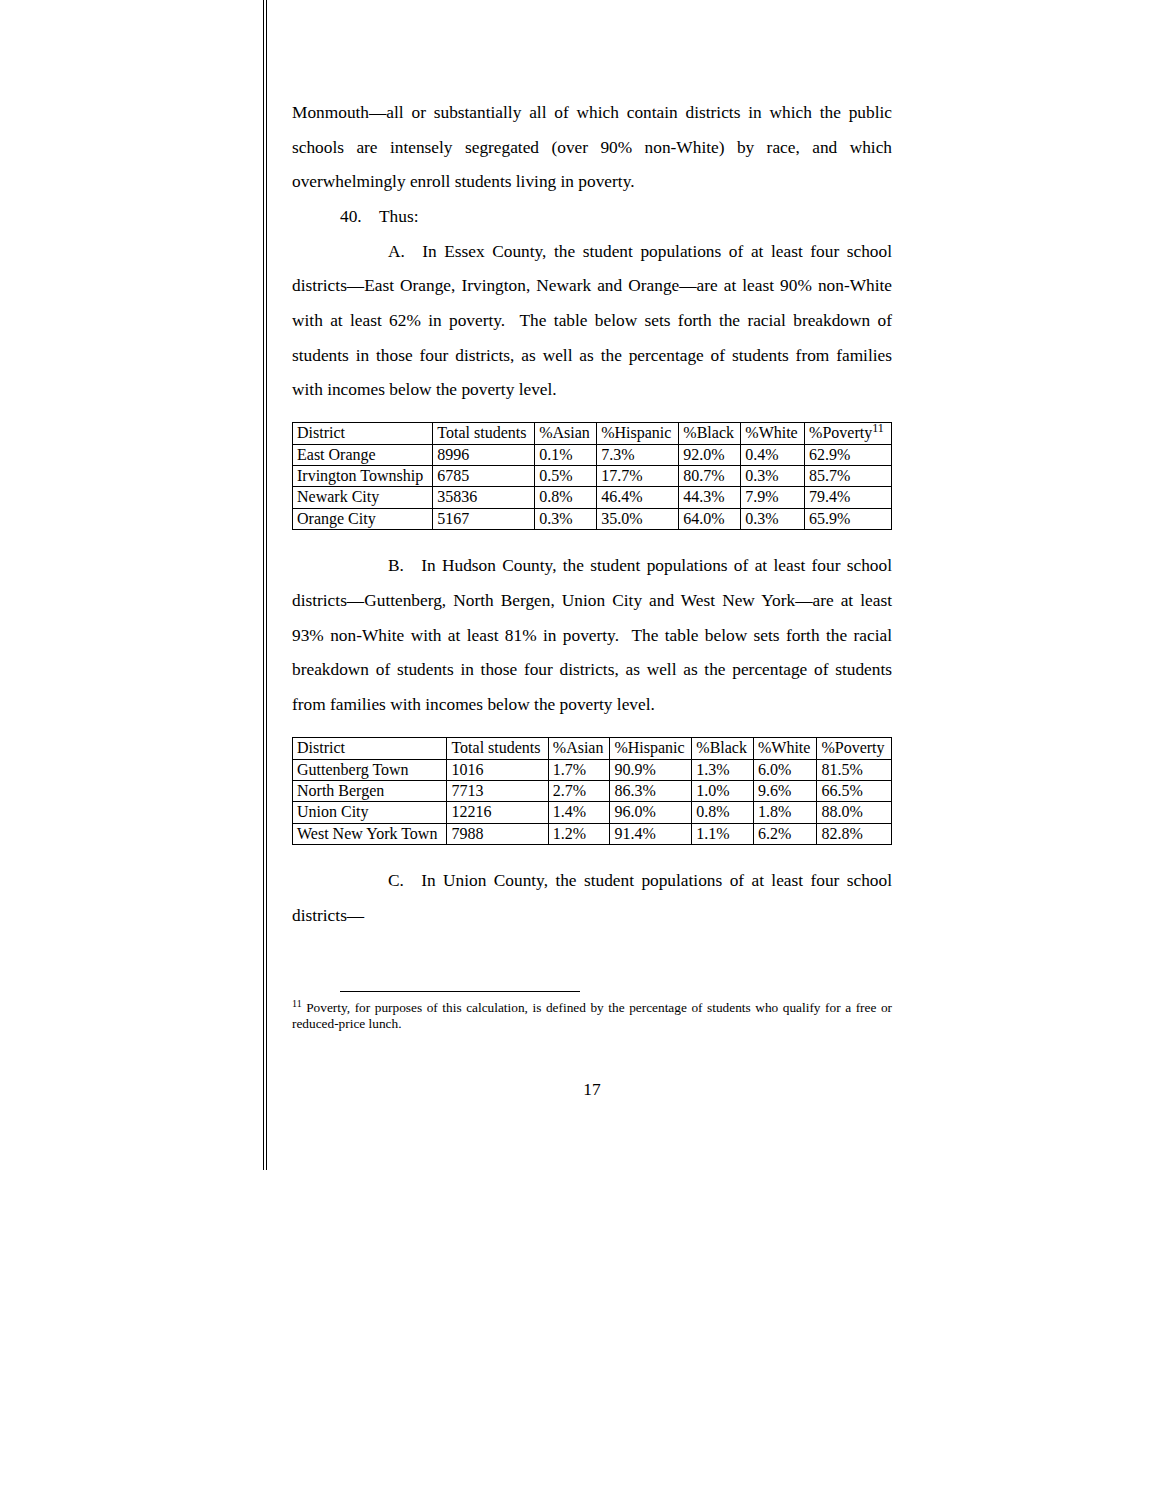Monmouth—all or substantially all of which contain districts in which the public schools are intensely segregated (over 90% non-White) by race, and which overwhelmingly enroll students living in poverty.
40. Thus:
A. In Essex County, the student populations of at least four school districts—East Orange, Irvington, Newark and Orange—are at least 90% non-White with at least 62% in poverty. The table below sets forth the racial breakdown of students in those four districts, as well as the percentage of students from families with incomes below the poverty level.
| District | Total students | %Asian | %Hispanic | %Black | %White | %Poverty 11 |
| East Orange | 8996 | 0.1% | 7.3% | 92.0% | 0.4% | 62.9% |
| Irvington Township | 6785 | 0.5% | 17.7% | 80.7% | 0.3% | 85.7% |
| Newark City | 35836 | 0.8% | 46.4% | 44.3% | 7.9% | 79.4% |
| Orange City | 5167 | 0.3% | 35.0% | 64.0% | 0.3% | 65.9% |
B. In Hudson County, the student populations of at least four school districts—Guttenberg, North Bergen, Union City and West New York—are at least 93% non-White with at least 81% in poverty. The table below sets forth the racial breakdown of students in those four districts, as well as the percentage of students from families with incomes below the poverty level.
| District | Total students | %Asian | %Hispanic | %Black | %White | %Poverty |
| Guttenberg Town | 1016 | 1.7% | 90.9% | 1.3% | 6.0% | 81.5% |
| North Bergen | 7713 | 2.7% | 86.3% | 1.0% | 9.6% | 66.5% |
| Union City | 12216 | 1.4% | 96.0% | 0.8% | 1.8% | 88.0% |
| West New York Town | 7988 | 1.2% | 91.4% | 1.1% | 6.2% | 82.8% |
C. In Union County, the student populations of at least four school districts—
11 Poverty, for purposes of this calculation, is defined by the percentage of students who qualify for a free or reduced-price lunch.
17